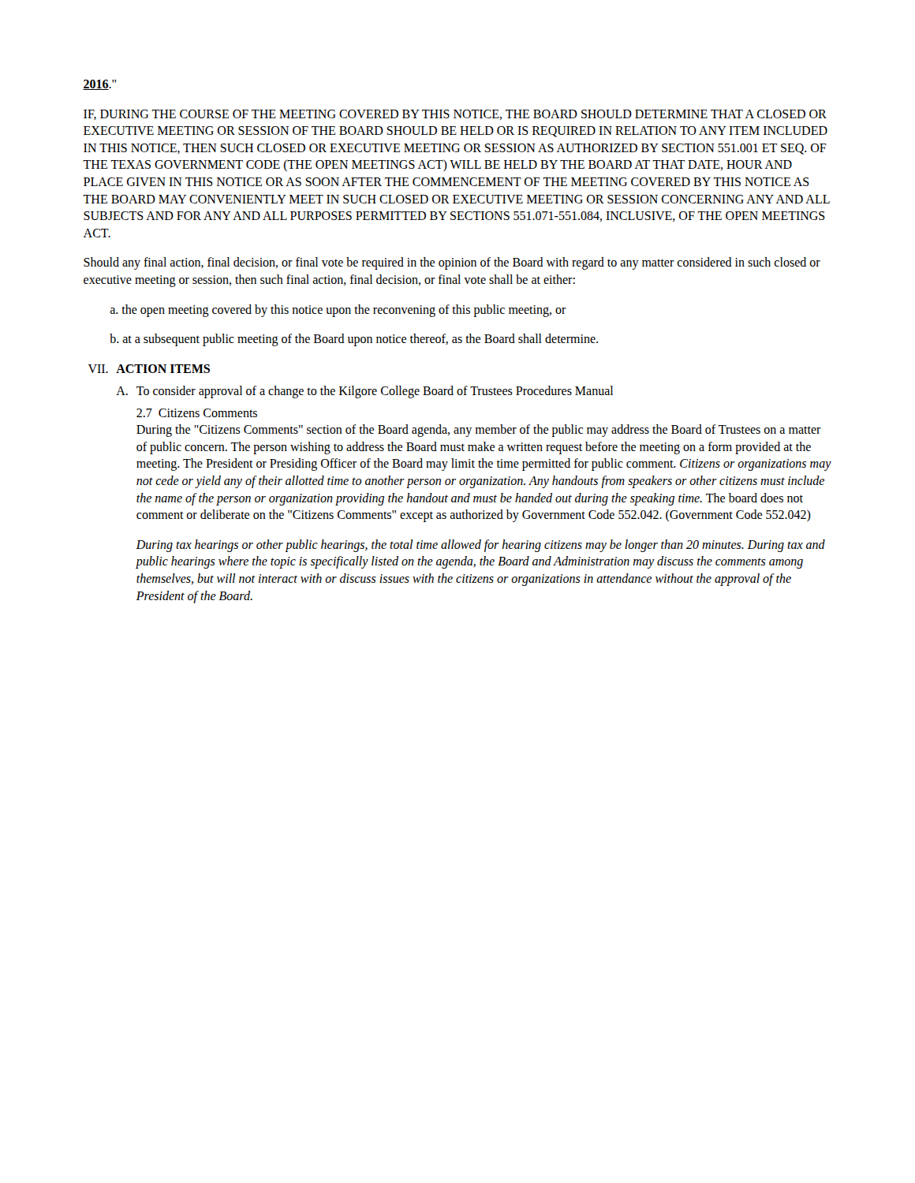2016."
IF, DURING THE COURSE OF THE MEETING COVERED BY THIS NOTICE, THE BOARD SHOULD DETERMINE THAT A CLOSED OR EXECUTIVE MEETING OR SESSION OF THE BOARD SHOULD BE HELD OR IS REQUIRED IN RELATION TO ANY ITEM INCLUDED IN THIS NOTICE, THEN SUCH CLOSED OR EXECUTIVE MEETING OR SESSION AS AUTHORIZED BY SECTION 551.001 ET SEQ. OF THE TEXAS GOVERNMENT CODE (THE OPEN MEETINGS ACT) WILL BE HELD BY THE BOARD AT THAT DATE, HOUR AND PLACE GIVEN IN THIS NOTICE OR AS SOON AFTER THE COMMENCEMENT OF THE MEETING COVERED BY THIS NOTICE AS THE BOARD MAY CONVENIENTLY MEET IN SUCH CLOSED OR EXECUTIVE MEETING OR SESSION CONCERNING ANY AND ALL SUBJECTS AND FOR ANY AND ALL PURPOSES PERMITTED BY SECTIONS 551.071-551.084, INCLUSIVE, OF THE OPEN MEETINGS ACT.
Should any final action, final decision, or final vote be required in the opinion of the Board with regard to any matter considered in such closed or executive meeting or session, then such final action, final decision, or final vote shall be at either:
a. the open meeting covered by this notice upon the reconvening of this public meeting, or
b. at a subsequent public meeting of the Board upon notice thereof, as the Board shall determine.
VII.
ACTION ITEMS
A.
To consider approval of a change to the Kilgore College Board of Trustees Procedures Manual
2.7 Citizens Comments
During the "Citizens Comments" section of the Board agenda, any member of the public may address the Board of Trustees on a matter of public concern. The person wishing to address the Board must make a written request before the meeting on a form provided at the meeting. The President or Presiding Officer of the Board may limit the time permitted for public comment. Citizens or organizations may not cede or yield any of their allotted time to another person or organization. Any handouts from speakers or other citizens must include the name of the person or organization providing the handout and must be handed out during the speaking time. The board does not comment or deliberate on the "Citizens Comments" except as authorized by Government Code 552.042. (Government Code 552.042)
During tax hearings or other public hearings, the total time allowed for hearing citizens may be longer than 20 minutes. During tax and public hearings where the topic is specifically listed on the agenda, the Board and Administration may discuss the comments among themselves, but will not interact with or discuss issues with the citizens or organizations in attendance without the approval of the President of the Board.